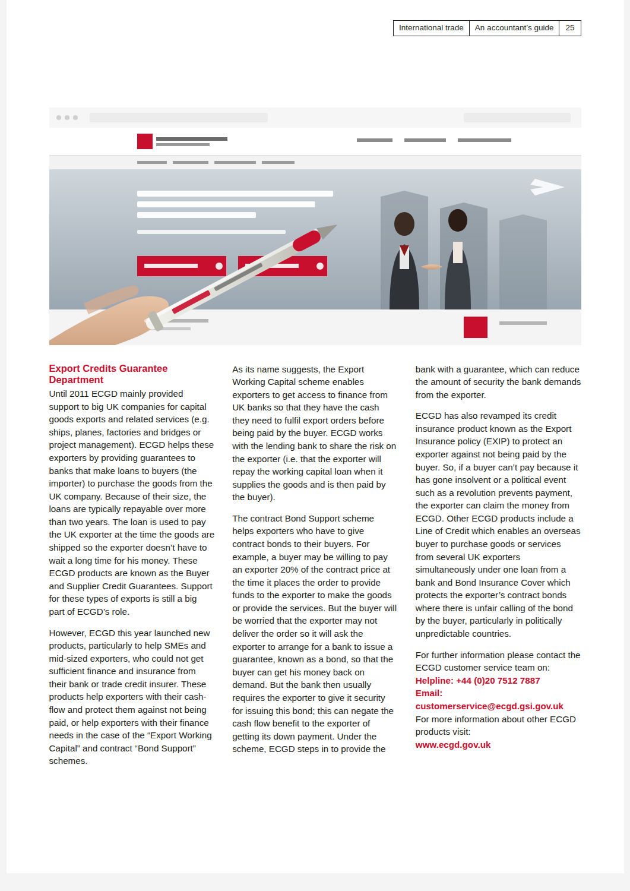International trade
An accountant’s guide
25
Export Credits Guarantee Department
Until 2011 ECGD mainly provided support to big UK companies for capital goods exports and related services (e.g. ships, planes, factories and bridges or project management). ECGD helps these exporters by providing guarantees to banks that make loans to buyers (the importer) to purchase the goods from the UK company. Because of their size, the loans are typically repayable over more than two years. The loan is used to pay the UK exporter at the time the goods are shipped so the exporter doesn’t have to wait a long time for his money. These ECGD products are known as the Buyer and Supplier Credit Guarantees. Support for these types of exports is still a big part of ECGD’s role.
However, ECGD this year launched new products, particularly to help SMEs and mid-sized exporters, who could not get sufficient finance and insurance from their bank or trade credit insurer. These products help exporters with their cash-flow and protect them against not being paid, or help exporters with their finance needs in the case of the “Export Working Capital” and contract “Bond Support” schemes.
As its name suggests, the Export Working Capital scheme enables exporters to get access to finance from UK banks so that they have the cash they need to fulfil export orders before being paid by the buyer. ECGD works with the lending bank to share the risk on the exporter (i.e. that the exporter will repay the working capital loan when it supplies the goods and is then paid by the buyer).
The contract Bond Support scheme helps exporters who have to give contract bonds to their buyers. For example, a buyer may be willing to pay an exporter 20% of the contract price at the time it places the order to provide funds to the exporter to make the goods or provide the services. But the buyer will be worried that the exporter may not deliver the order so it will ask the exporter to arrange for a bank to issue a guarantee, known as a bond, so that the buyer can get his money back on demand. But the bank then usually requires the exporter to give it security for issuing this bond; this can negate the cash flow benefit to the exporter of getting its down payment. Under the scheme, ECGD steps in to provide the bank with a guarantee, which can reduce the amount of security the bank demands from the exporter.
ECGD has also revamped its credit insurance product known as the Export Insurance policy (EXIP) to protect an exporter against not being paid by the buyer. So, if a buyer can’t pay because it has gone insolvent or a political event such as a revolution prevents payment, the exporter can claim the money from ECGD. Other ECGD products include a Line of Credit which enables an overseas buyer to purchase goods or services from several UK exporters simultaneously under one loan from a bank and Bond Insurance Cover which protects the exporter’s contract bonds where there is unfair calling of the bond by the buyer, particularly in politically unpredictable countries.
For further information please contact the ECGD customer service team on:
Helpline: +44 (0)20 7512 7887
Email:
customerservice@ecgd.gsi.gov.uk
For more information about other ECGD products visit:
www.ecgd.gov.uk